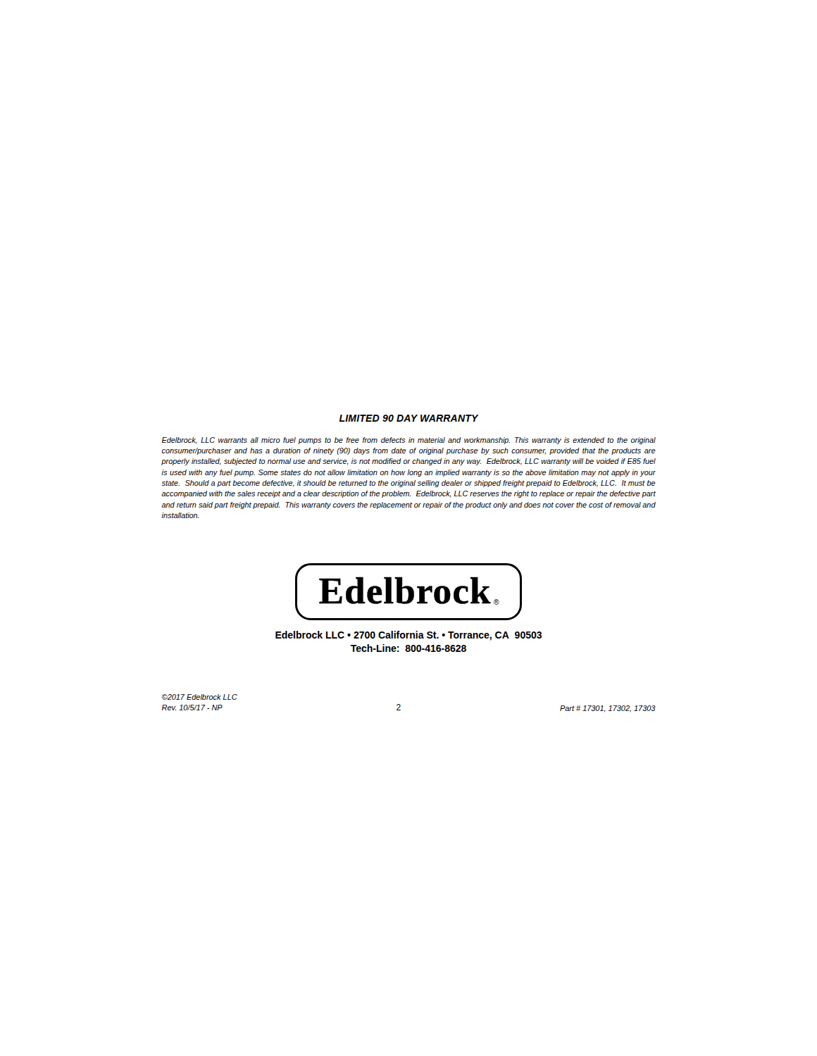LIMITED 90 DAY WARRANTY
Edelbrock, LLC warrants all micro fuel pumps to be free from defects in material and workmanship. This warranty is extended to the original consumer/purchaser and has a duration of ninety (90) days from date of original purchase by such consumer, provided that the products are properly installed, subjected to normal use and service, is not modified or changed in any way. Edelbrock, LLC warranty will be voided if E85 fuel is used with any fuel pump. Some states do not allow limitation on how long an implied warranty is so the above limitation may not apply in your state. Should a part become defective, it should be returned to the original selling dealer or shipped freight prepaid to Edelbrock, LLC. It must be accompanied with the sales receipt and a clear description of the problem. Edelbrock, LLC reserves the right to replace or repair the defective part and return said part freight prepaid. This warranty covers the replacement or repair of the product only and does not cover the cost of removal and installation.
Edelbrock®
Edelbrock LLC • 2700 California St. • Torrance, CA 90503
Tech-Line: 800-416-8628
©2017 Edelbrock LLC
Rev. 10/5/17 - NP
2
Part # 17301, 17302, 17303